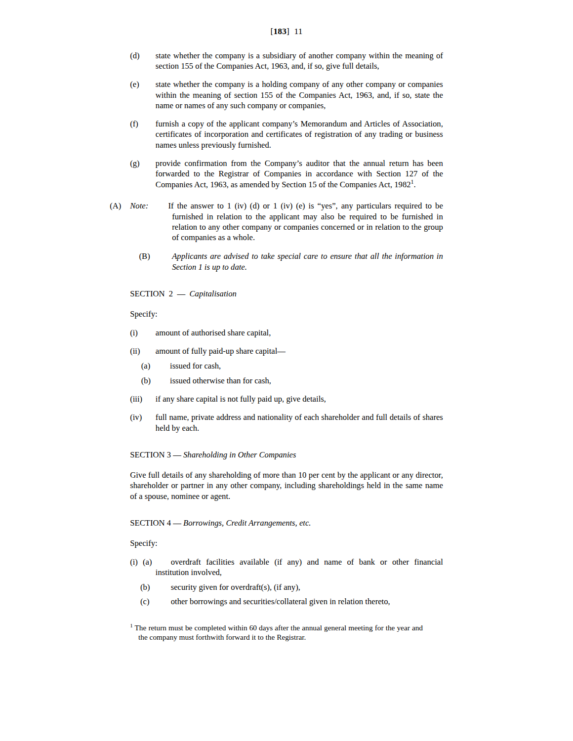[183]11
(d) state whether the company is a subsidiary of another company within the meaning of section 155 of the Companies Act, 1963, and, if so, give full details,
(e) state whether the company is a holding company of any other company or companies within the meaning of section 155 of the Companies Act, 1963, and, if so, state the name or names of any such company or companies,
(f) furnish a copy of the applicant company’s Memorandum and Articles of Association, certificates of incorporation and certificates of registration of any trading or business names unless previously furnished.
(g) provide confirmation from the Company’s auditor that the annual return has been forwarded to the Registrar of Companies in accordance with Section 127 of the Companies Act, 1963, as amended by Section 15 of the Companies Act, 19821.
Note: (A) If the answer to 1 (iv) (d) or 1 (iv) (e) is “yes”, any particulars required to be furnished in relation to the applicant may also be required to be furnished in relation to any other company or companies concerned or in relation to the group of companies as a whole.
(B) Applicants are advised to take special care to ensure that all the information in Section 1 is up to date.
SECTION 2 — Capitalisation
Specify:
(i) amount of authorised share capital,
(ii) amount of fully paid-up share capital—
(a) issued for cash,
(b) issued otherwise than for cash,
(iii) if any share capital is not fully paid up, give details,
(iv) full name, private address and nationality of each shareholder and full details of shares held by each.
SECTION 3 — Shareholding in Other Companies
Give full details of any shareholding of more than 10 per cent by the applicant or any director, shareholder or partner in any other company, including shareholdings held in the same name of a spouse, nominee or agent.
SECTION 4 — Borrowings, Credit Arrangements, etc.
Specify:
(i)(a) overdraft facilities available (if any) and name of bank or other financial institution involved,
(b) security given for overdraft(s), (if any),
(c) other borrowings and securities/collateral given in relation thereto,
1 The return must be completed within 60 days after the annual general meeting for the year and the company must forthwith forward it to the Registrar.